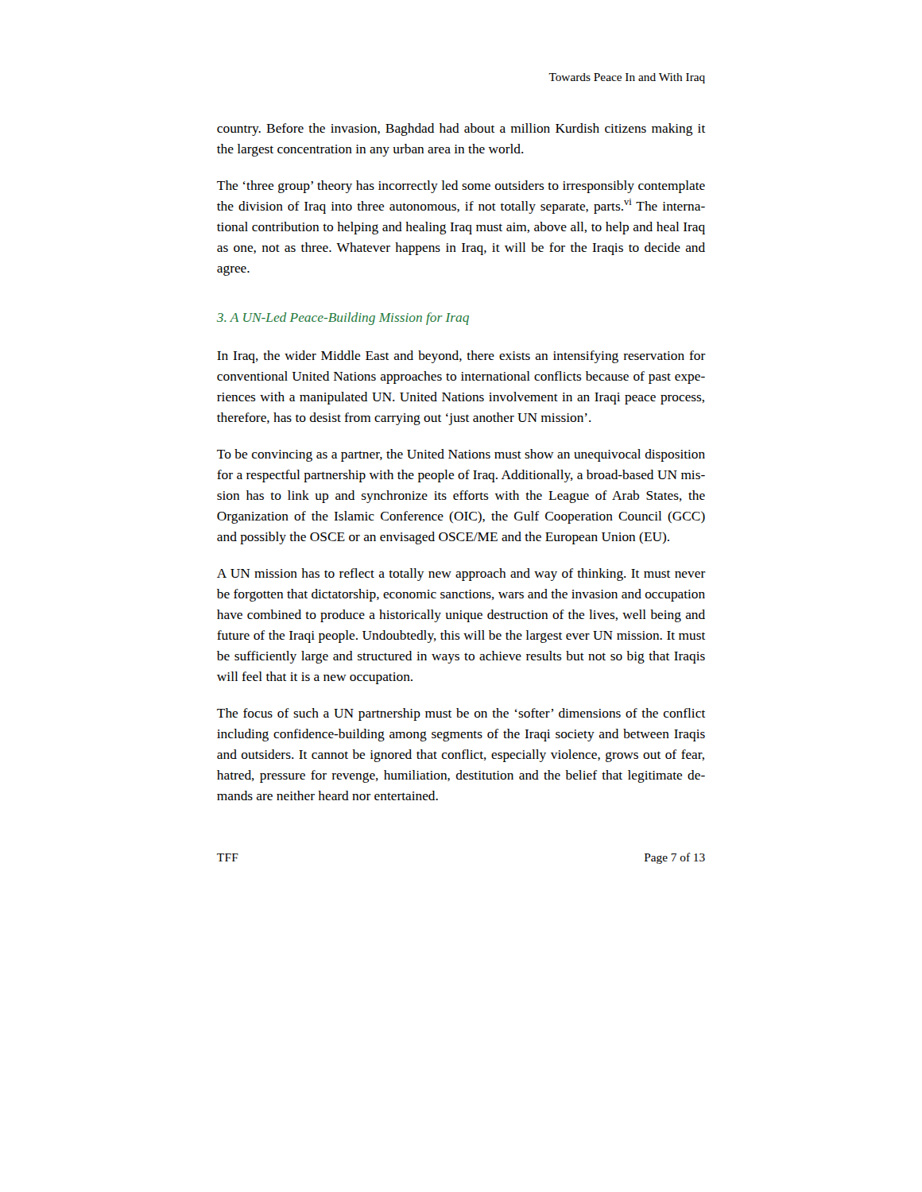Towards Peace In and With Iraq
country. Before the invasion, Baghdad had about a million Kurdish citizens making it the largest concentration in any urban area in the world.
The ‘three group’ theory has incorrectly led some outsiders to irresponsibly contemplate the division of Iraq into three autonomous, if not totally separate, parts.vi The international contribution to helping and healing Iraq must aim, above all, to help and heal Iraq as one, not as three. Whatever happens in Iraq, it will be for the Iraqis to decide and agree.
3. A UN-Led Peace-Building Mission for Iraq
In Iraq, the wider Middle East and beyond, there exists an intensifying reservation for conventional United Nations approaches to international conflicts because of past experiences with a manipulated UN. United Nations involvement in an Iraqi peace process, therefore, has to desist from carrying out ‘just another UN mission’.
To be convincing as a partner, the United Nations must show an unequivocal disposition for a respectful partnership with the people of Iraq. Additionally, a broad-based UN mission has to link up and synchronize its efforts with the League of Arab States, the Organization of the Islamic Conference (OIC), the Gulf Cooperation Council (GCC) and possibly the OSCE or an envisaged OSCE/ME and the European Union (EU).
A UN mission has to reflect a totally new approach and way of thinking. It must never be forgotten that dictatorship, economic sanctions, wars and the invasion and occupation have combined to produce a historically unique destruction of the lives, well being and future of the Iraqi people. Undoubtedly, this will be the largest ever UN mission. It must be sufficiently large and structured in ways to achieve results but not so big that Iraqis will feel that it is a new occupation.
The focus of such a UN partnership must be on the ‘softer’ dimensions of the conflict including confidence-building among segments of the Iraqi society and between Iraqis and outsiders. It cannot be ignored that conflict, especially violence, grows out of fear, hatred, pressure for revenge, humiliation, destitution and the belief that legitimate demands are neither heard nor entertained.
TFF
Page 7 of 13